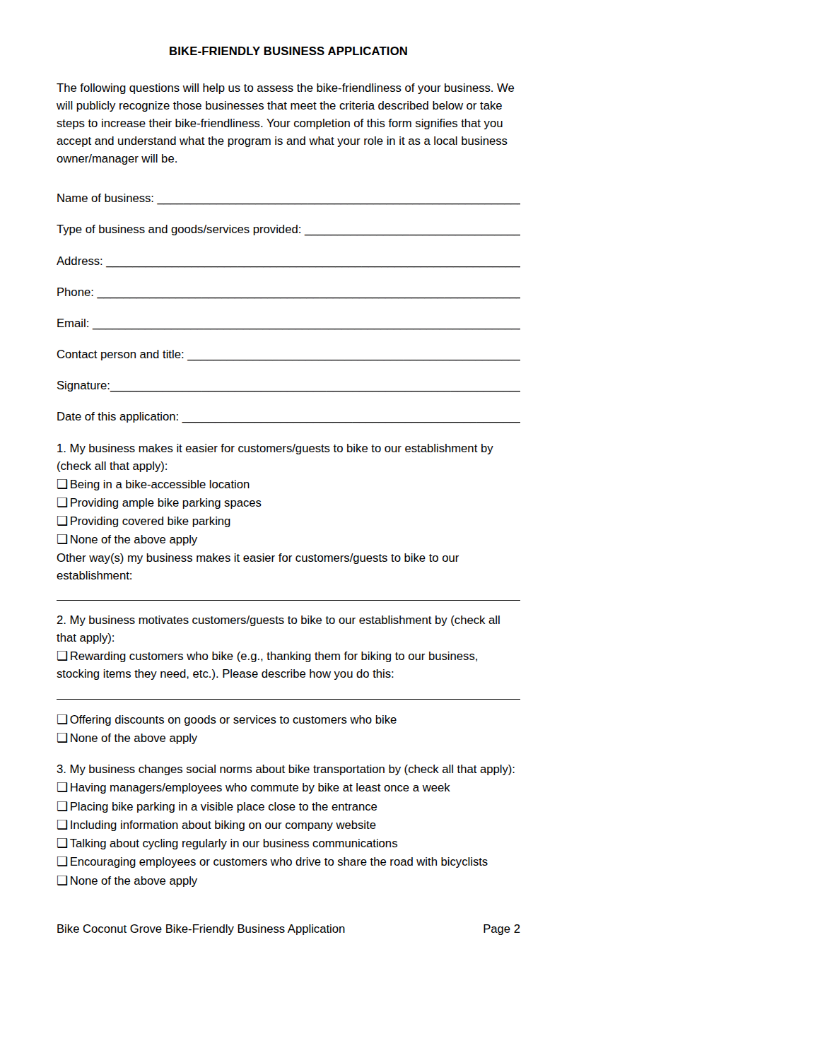BIKE-FRIENDLY BUSINESS APPLICATION
The following questions will help us to assess the bike-friendliness of your business. We will publicly recognize those businesses that meet the criteria described below or take steps to increase their bike-friendliness. Your completion of this form signifies that you accept and understand what the program is and what your role in it as a local business owner/manager will be.
Name of business: _______________________________________________________________________
Type of business and goods/services provided: _________________________________________
Address: _____________________________________________________________________________
Phone: ______________________________________________________________________________
Email: _______________________________________________________________________________
Contact person and title: _____________________________________________________________
Signature:___________________________________________________________________________
Date of this application: _____________________________________________________________
1. My business makes it easier for customers/guests to bike to our establishment by (check all that apply):
Being in a bike-accessible location
Providing ample bike parking spaces
Providing covered bike parking
None of the above apply
Other way(s) my business makes it easier for customers/guests to bike to our establishment:
2. My business motivates customers/guests to bike to our establishment by (check all that apply):
Rewarding customers who bike (e.g., thanking them for biking to our business, stocking items they need, etc.). Please describe how you do this:
Offering discounts on goods or services to customers who bike
None of the above apply
3. My business changes social norms about bike transportation by (check all that apply):
Having managers/employees who commute by bike at least once a week
Placing bike parking in a visible place close to the entrance
Including information about biking on our company website
Talking about cycling regularly in our business communications
Encouraging employees or customers who drive to share the road with bicyclists
None of the above apply
Bike Coconut Grove Bike-Friendly Business Application Page 2